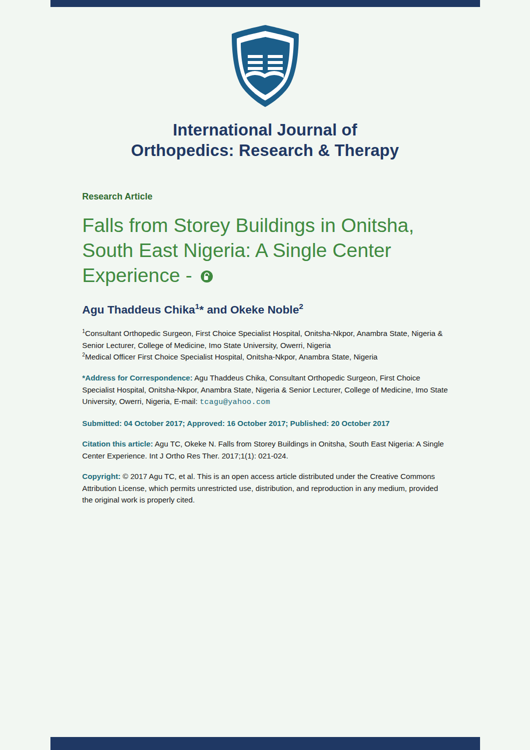Shield with open book emblem
International Journal of
Orthopedics: Research & Therapy
Research Article
Falls from Storey Buildings in Onitsha, South East Nigeria: A Single Center Experience -
Agu Thaddeus Chika1* and Okeke Noble2
1Consultant Orthopedic Surgeon, First Choice Specialist Hospital, Onitsha-Nkpor, Anambra State, Nigeria & Senior Lecturer, College of Medicine, Imo State University, Owerri, Nigeria
2Medical Officer First Choice Specialist Hospital, Onitsha-Nkpor, Anambra State, Nigeria
*Address for Correspondence: Agu Thaddeus Chika, Consultant Orthopedic Surgeon, First Choice Specialist Hospital, Onitsha-Nkpor, Anambra State, Nigeria & Senior Lecturer, College of Medicine, Imo State University, Owerri, Nigeria, E-mail: tcagu@yahoo.com
Submitted: 04 October 2017; Approved: 16 October 2017; Published: 20 October 2017
Citation this article: Agu TC, Okeke N. Falls from Storey Buildings in Onitsha, South East Nigeria: A Single Center Experience. Int J Ortho Res Ther. 2017;1(1): 021-024.
Copyright: © 2017 Agu TC, et al. This is an open access article distributed under the Creative Commons Attribution License, which permits unrestricted use, distribution, and reproduction in any medium, provided the original work is properly cited.